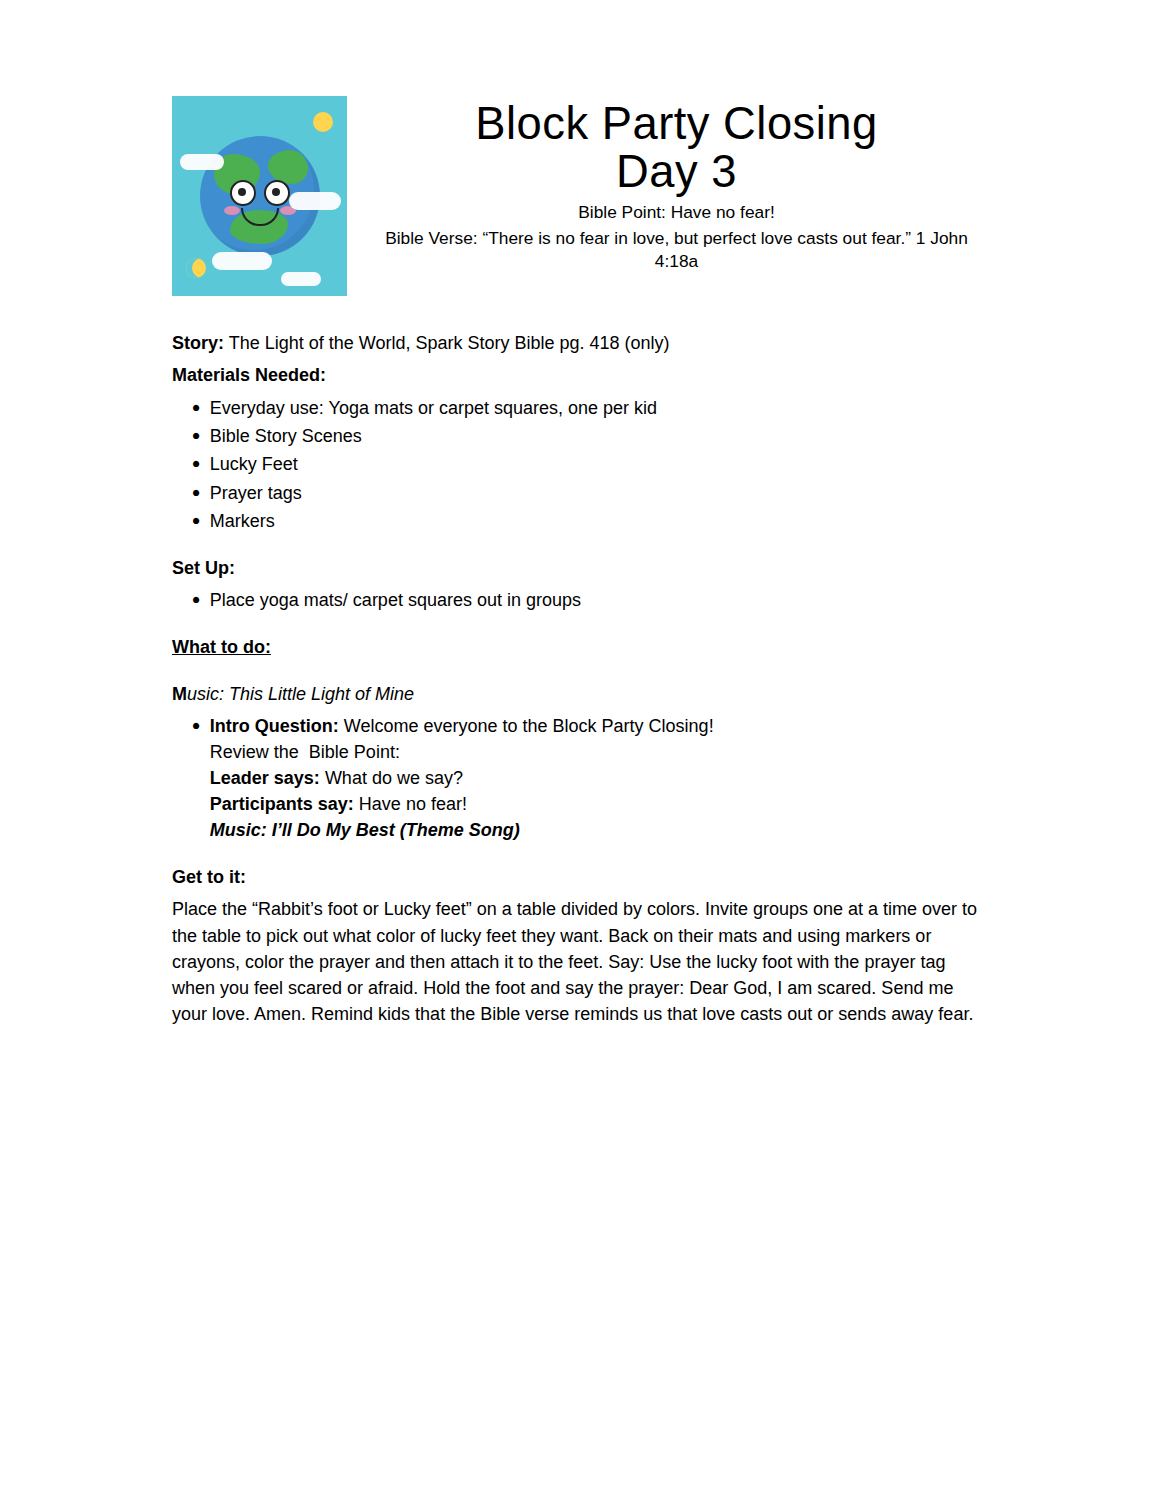Block Party Closing
Day 3
Bible Point: Have no fear!
Bible Verse: “There is no fear in love, but perfect love casts out fear.” 1 John 4:18a
Story: The Light of the World, Spark Story Bible pg. 418 (only)
Materials Needed:
Everyday use: Yoga mats or carpet squares, one per kid
Bible Story Scenes
Lucky Feet
Prayer tags
Markers
Set Up:
Place yoga mats/ carpet squares out in groups
What to do:
Music: This Little Light of Mine
Intro Question: Welcome everyone to the Block Party Closing!
Review the Bible Point:
Leader says: What do we say?
Participants say: Have no fear!
Music: I’ll Do My Best (Theme Song)
Get to it:
Place the “Rabbit’s foot or Lucky feet” on a table divided by colors. Invite groups one at a time over to the table to pick out what color of lucky feet they want. Back on their mats and using markers or crayons, color the prayer and then attach it to the feet. Say: Use the lucky foot with the prayer tag when you feel scared or afraid. Hold the foot and say the prayer: Dear God, I am scared. Send me your love. Amen. Remind kids that the Bible verse reminds us that love casts out or sends away fear.